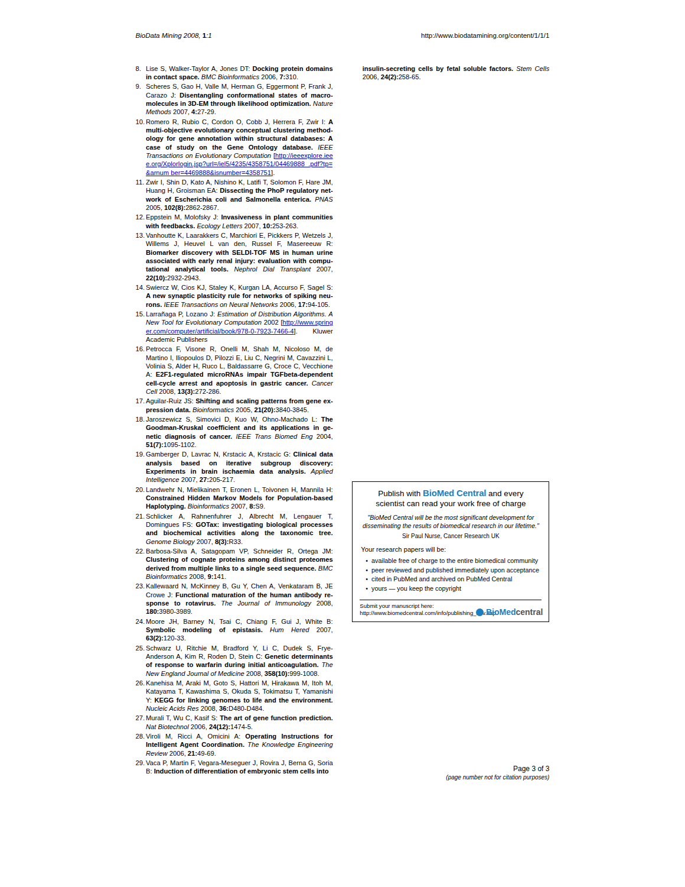BioData Mining 2008, 1:1
http://www.biodatamining.org/content/1/1/1
8. Lise S, Walker-Taylor A, Jones DT: Docking protein domains in contact space. BMC Bioinformatics 2006, 7: 310.
9. Scheres S, Gao H, Valle M, Herman G, Eggermont P, Frank J, Carazo J: Disentangling conformational states of macromolecules in 3D-EM through likelihood optimization. Nature Methods 2007, 4: 27-29.
10. Romero R, Rubio C, Cordon O, Cobb J, Herrera F, Zwir I: A multi-objective evolutionary conceptual clustering methodology for gene annotation within structural databases: A case of study on the Gene Ontology database. IEEE Transactions on Evolutionary Computation [http://ieeexplore.ieee.org/Xplorlogin.jsp?url=/iel5/4235/4358751/04469888_.pdf?tp=&arnum ber=4469888&isnumber=4358751].
11. Zwir I, Shin D, Kato A, Nishino K, Latifi T, Solomon F, Hare JM, Huang H, Groisman EA: Dissecting the PhoP regulatory network of Escherichia coli and Salmonella enterica. PNAS 2005, 102(8): 2862-2867.
12. Eppstein M, Molofsky J: Invasiveness in plant communities with feedbacks. Ecology Letters 2007, 10: 253-263.
13. Vanhoutte K, Laarakkers C, Marchiori E, Pickkers P, Wetzels J, Willems J, Heuvel L van den, Russel F, Masereeuw R: Biomarker discovery with SELDI-TOF MS in human urine associated with early renal injury: evaluation with computational analytical tools. Nephrol Dial Transplant 2007, 22(10): 2932-2943.
14. Swiercz W, Cios KJ, Staley K, Kurgan LA, Accurso F, Sagel S: A new synaptic plasticity rule for networks of spiking neurons. IEEE Transactions on Neural Networks 2006, 17: 94-105.
15. Larrañaga P, Lozano J: Estimation of Distribution Algorithms. A New Tool for Evolutionary Computation 2002 [http://www.springer.com/computer/artificial/book/978-0-7923-7466-4]. Kluwer Academic Publishers
16. Petrocca F, Visone R, Onelli M, Shah M, Nicoloso M, de Martino I, Iliopoulos D, Pilozzi E, Liu C, Negrini M, Cavazzini L, Volinia S, Alder H, Ruco L, Baldassarre G, Croce C, Vecchione A: E2F1-regulated microRNAs impair TGFbeta-dependent cell-cycle arrest and apoptosis in gastric cancer. Cancer Cell 2008, 13(3): 272-286.
17. Aguilar-Ruiz JS: Shifting and scaling patterns from gene expression data. Bioinformatics 2005, 21(20): 3840-3845.
18. Jaroszewicz S, Simovici D, Kuo W, Ohno-Machado L: The Goodman-Kruskal coefficient and its applications in genetic diagnosis of cancer. IEEE Trans Biomed Eng 2004, 51(7): 1095-1102.
19. Gamberger D, Lavrac N, Krstacic A, Krstacic G: Clinical data analysis based on iterative subgroup discovery: Experiments in brain ischaemia data analysis. Applied Intelligence 2007, 27: 205-217.
20. Landwehr N, Mielikainen T, Eronen L, Toivonen H, Mannila H: Constrained Hidden Markov Models for Population-based Haplotyping. Bioinformatics 2007, 8: S9.
21. Schlicker A, Rahnenfuhrer J, Albrecht M, Lengauer T, Domingues FS: GOTax: investigating biological processes and biochemical activities along the taxonomic tree. Genome Biology 2007, 8(3): R33.
22. Barbosa-Silva A, Satagopam VP, Schneider R, Ortega JM: Clustering of cognate proteins among distinct proteomes derived from multiple links to a single seed sequence. BMC Bioinformatics 2008, 9: 141.
23. Kallewaard N, McKinney B, Gu Y, Chen A, Venkataram B, JE Crowe J: Functional maturation of the human antibody response to rotavirus. The Journal of Immunology 2008, 180: 3980-3989.
24. Moore JH, Barney N, Tsai C, Chiang F, Gui J, White B: Symbolic modeling of epistasis. Hum Hered 2007, 63(2): 120-33.
25. Schwarz U, Ritchie M, Bradford Y, Li C, Dudek S, Frye-Anderson A, Kim R, Roden D, Stein C: Genetic determinants of response to warfarin during initial anticoagulation. The New England Journal of Medicine 2008, 358(10): 999-1008.
26. Kanehisa M, Araki M, Goto S, Hattori M, Hirakawa M, Itoh M, Katayama T, Kawashima S, Okuda S, Tokimatsu T, Yamanishi Y: KEGG for linking genomes to life and the environment. Nucleic Acids Res 2008, 36: D480-D484.
27. Murali T, Wu C, Kasif S: The art of gene function prediction. Nat Biotechnol 2006, 24(12): 1474-5.
28. Viroli M, Ricci A, Omicini A: Operating Instructions for Intelligent Agent Coordination. The Knowledge Engineering Review 2006, 21: 49-69.
29. Vaca P, Martin F, Vegara-Meseguer J, Rovira J, Berna G, Soria B: Induction of differentiation of embryonic stem cells into
insulin-secreting cells by fetal soluble factors. Stem Cells 2006, 24(2): 258-65.
Publish with Bio Med Central and every
scientist can read your work free of charge
"BioMed Central will be the most significant development for disseminating the results of biomedical research in our lifetime."
Sir Paul Nurse, Cancer Research UK
Your research papers will be:
available free of charge to the entire biomedical community
peer reviewed and published immediately upon acceptance
cited in PubMed and archived on PubMed Central
yours — you keep the copyright
Submit your manuscript here:
http://www.biomedcentral.com/info/publishing_adv.asp
BioMedcentral
Page 3 of 3
(page number not for citation purposes)